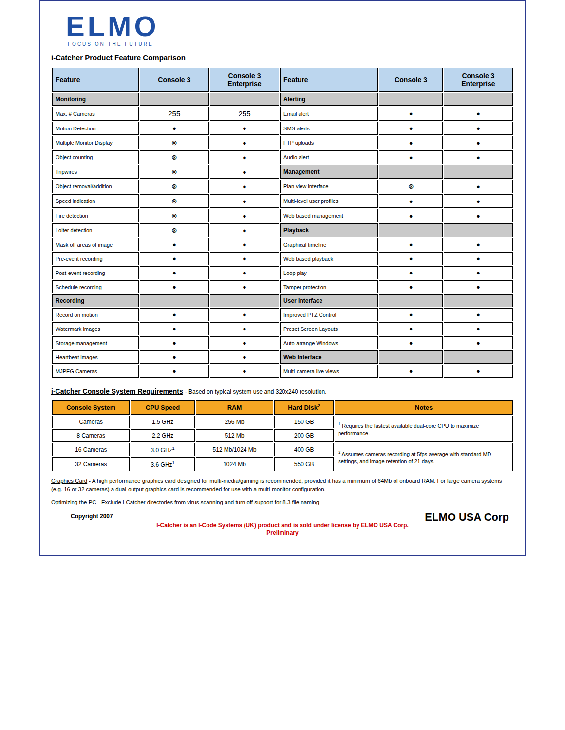ELMO
FOCUS ON THE FUTURE
i-Catcher Product Feature Comparison
| Feature | Console 3 | Console 3 Enterprise | Feature | Console 3 | Console 3 Enterprise |
| --- | --- | --- | --- | --- | --- |
| Monitoring | | | Alerting | | |
| Max. # Cameras | 255 | 255 | Email alert | | |
| Motion Detection | | | SMS alerts | | |
| Multiple Monitor Display | | | FTP uploads | | |
| Object counting | | | Audio alert | | |
| Tripwires | | | Management | | |
| Object removal/addition | | | Plan view interface | | |
| Speed indication | | | Multi-level user profiles | | |
| Fire detection | | | Web based management | | |
| Loiter detection | | | Playback | | |
| Mask off areas of image | | | Graphical timeline | | |
| Pre-event recording | | | Web based playback | | |
| Post-event recording | | | Loop play | | |
| Schedule recording | | | Tamper protection | | |
| Recording | | | User Interface | | |
| Record on motion | | | Improved PTZ Control | | |
| Watermark images | | | Preset Screen Layouts | | |
| Storage management | | | Auto-arrange Windows | | |
| Heartbeat images | | | Web Interface | | |
| MJPEG Cameras | | | Multi-camera live views | | |
i-Catcher Console System Requirements - Based on typical system use and 320x240 resolution.
| Console System | CPU Speed | RAM | Hard Disk 2 | Notes |
| --- | --- | --- | --- | --- |
| Cameras | 1.5 GHz | 256 Mb | 150 GB | 1 Requires the fastest available dual-core CPU to maximize performance. |
| 8 Cameras | 2.2 GHz | 512 Mb | 200 GB |
| 16 Cameras | 3.0 GHz 1 | 512 Mb/1024 Mb | 400 GB | 2 Assumes cameras recording at 5fps average with standard MD settings, and image retention of 21 days. |
| 32 Cameras | 3.6 GHz 1 | 1024 Mb | 550 GB |
Graphics Card - A high performance graphics card designed for multi-media/gaming is recommended, provided it has a minimum of 64Mb of onboard RAM. For large camera systems (e.g. 16 or 32 cameras) a dual-output graphics card is recommended for use with a multi-monitor configuration.
Optimizing the PC - Exclude i-Catcher directories from virus scanning and turn off support for 8.3 file naming.
ELMO USA Corp
Copyright 2007
I-Catcher is an I-Code Systems (UK) product and is sold under license by ELMO USA Corp.
Preliminary